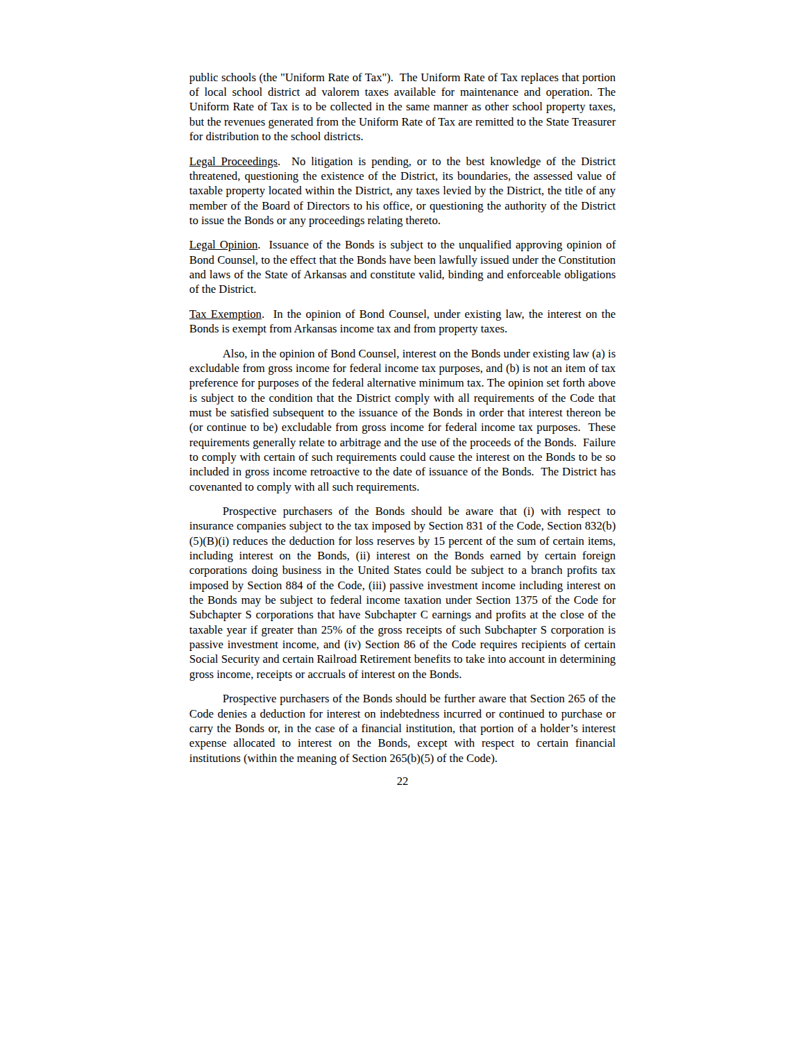public schools (the "Uniform Rate of Tax"). The Uniform Rate of Tax replaces that portion of local school district ad valorem taxes available for maintenance and operation. The Uniform Rate of Tax is to be collected in the same manner as other school property taxes, but the revenues generated from the Uniform Rate of Tax are remitted to the State Treasurer for distribution to the school districts.
Legal Proceedings. No litigation is pending, or to the best knowledge of the District threatened, questioning the existence of the District, its boundaries, the assessed value of taxable property located within the District, any taxes levied by the District, the title of any member of the Board of Directors to his office, or questioning the authority of the District to issue the Bonds or any proceedings relating thereto.
Legal Opinion. Issuance of the Bonds is subject to the unqualified approving opinion of Bond Counsel, to the effect that the Bonds have been lawfully issued under the Constitution and laws of the State of Arkansas and constitute valid, binding and enforceable obligations of the District.
Tax Exemption. In the opinion of Bond Counsel, under existing law, the interest on the Bonds is exempt from Arkansas income tax and from property taxes.
Also, in the opinion of Bond Counsel, interest on the Bonds under existing law (a) is excludable from gross income for federal income tax purposes, and (b) is not an item of tax preference for purposes of the federal alternative minimum tax. The opinion set forth above is subject to the condition that the District comply with all requirements of the Code that must be satisfied subsequent to the issuance of the Bonds in order that interest thereon be (or continue to be) excludable from gross income for federal income tax purposes. These requirements generally relate to arbitrage and the use of the proceeds of the Bonds. Failure to comply with certain of such requirements could cause the interest on the Bonds to be so included in gross income retroactive to the date of issuance of the Bonds. The District has covenanted to comply with all such requirements.
Prospective purchasers of the Bonds should be aware that (i) with respect to insurance companies subject to the tax imposed by Section 831 of the Code, Section 832(b)(5)(B)(i) reduces the deduction for loss reserves by 15 percent of the sum of certain items, including interest on the Bonds, (ii) interest on the Bonds earned by certain foreign corporations doing business in the United States could be subject to a branch profits tax imposed by Section 884 of the Code, (iii) passive investment income including interest on the Bonds may be subject to federal income taxation under Section 1375 of the Code for Subchapter S corporations that have Subchapter C earnings and profits at the close of the taxable year if greater than 25% of the gross receipts of such Subchapter S corporation is passive investment income, and (iv) Section 86 of the Code requires recipients of certain Social Security and certain Railroad Retirement benefits to take into account in determining gross income, receipts or accruals of interest on the Bonds.
Prospective purchasers of the Bonds should be further aware that Section 265 of the Code denies a deduction for interest on indebtedness incurred or continued to purchase or carry the Bonds or, in the case of a financial institution, that portion of a holder’s interest expense allocated to interest on the Bonds, except with respect to certain financial institutions (within the meaning of Section 265(b)(5) of the Code).
22